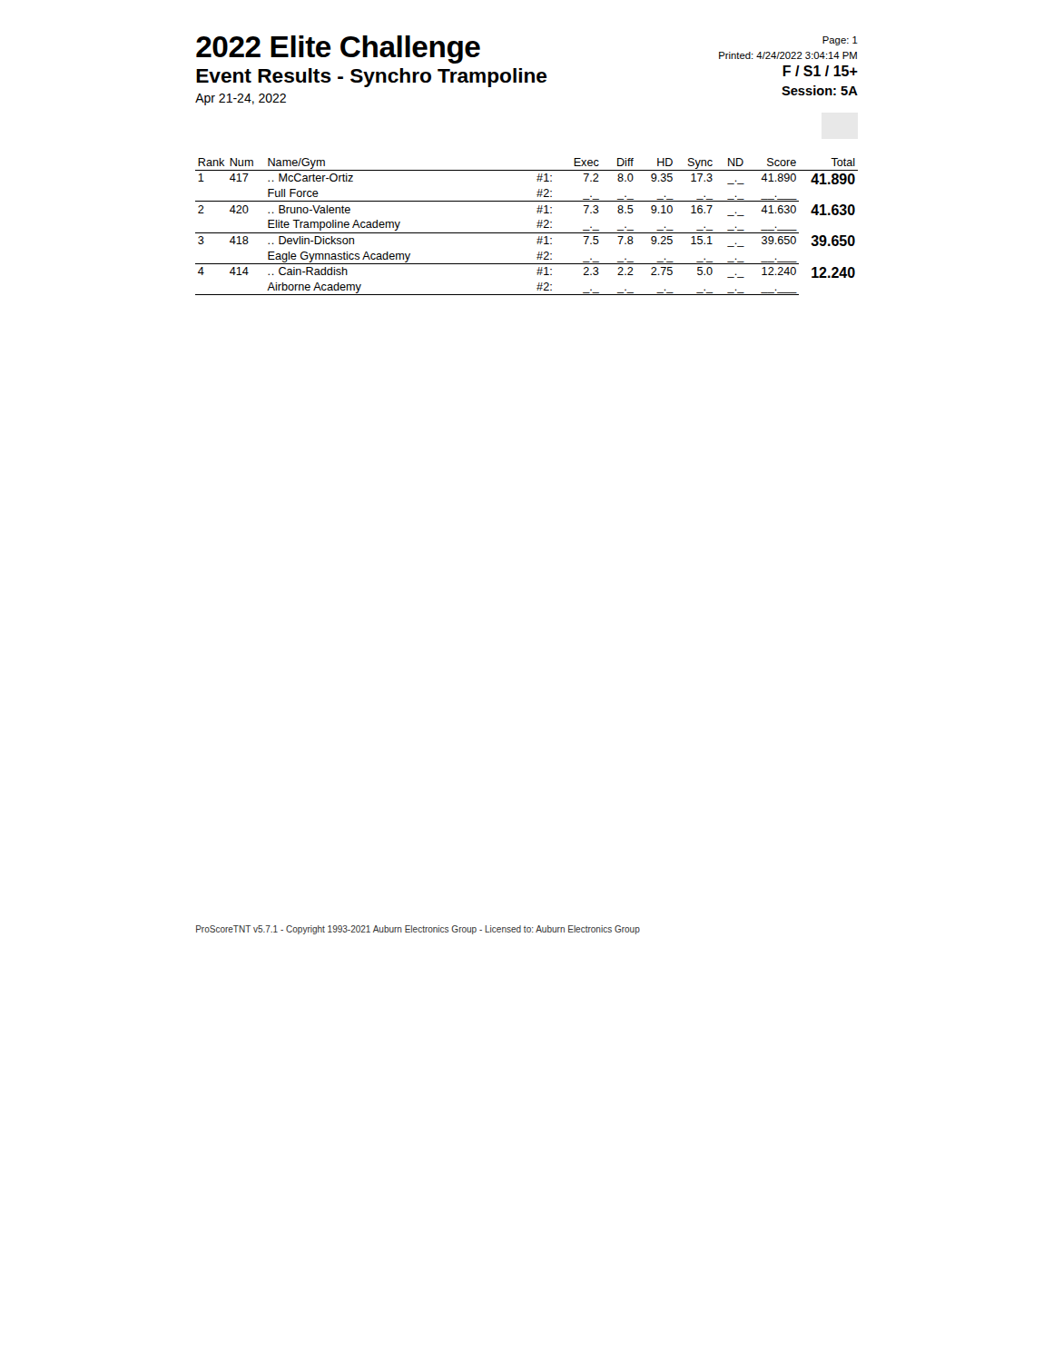2022 Elite Challenge
Event Results - Synchro Trampoline
Apr 21-24, 2022
Page: 1
Printed: 4/24/2022 3:04:14 PM
F / S1 / 15+
Session: 5A
| Rank | Num | Name/Gym | | Exec | Diff | HD | Sync | ND | Score | Total |
| --- | --- | --- | --- | --- | --- | --- | --- | --- | --- | --- |
| 1 | 417 | .. McCarter-Ortiz | #1: | 7.2 | 8.0 | 9.35 | 17.3 | _._ | 41.890 | 41.890 |
| | | Full Force | #2: | _._ | _._ | _._ | _._ | _._ | __.___ |
| 2 | 420 | .. Bruno-Valente | #1: | 7.3 | 8.5 | 9.10 | 16.7 | _._ | 41.630 | 41.630 |
| | | Elite Trampoline Academy | #2: | _._ | _._ | _._ | _._ | _._ | __.___ |
| 3 | 418 | .. Devlin-Dickson | #1: | 7.5 | 7.8 | 9.25 | 15.1 | _._ | 39.650 | 39.650 |
| | | Eagle Gymnastics Academy | #2: | _._ | _._ | _._ | _._ | _._ | __.___ |
| 4 | 414 | .. Cain-Raddish | #1: | 2.3 | 2.2 | 2.75 | 5.0 | _._ | 12.240 | 12.240 |
| | | Airborne Academy | #2: | _._ | _._ | _._ | _._ | _._ | __.___ |
ProScoreTNT v5.7.1 - Copyright 1993-2021 Auburn Electronics Group - Licensed to: Auburn Electronics Group